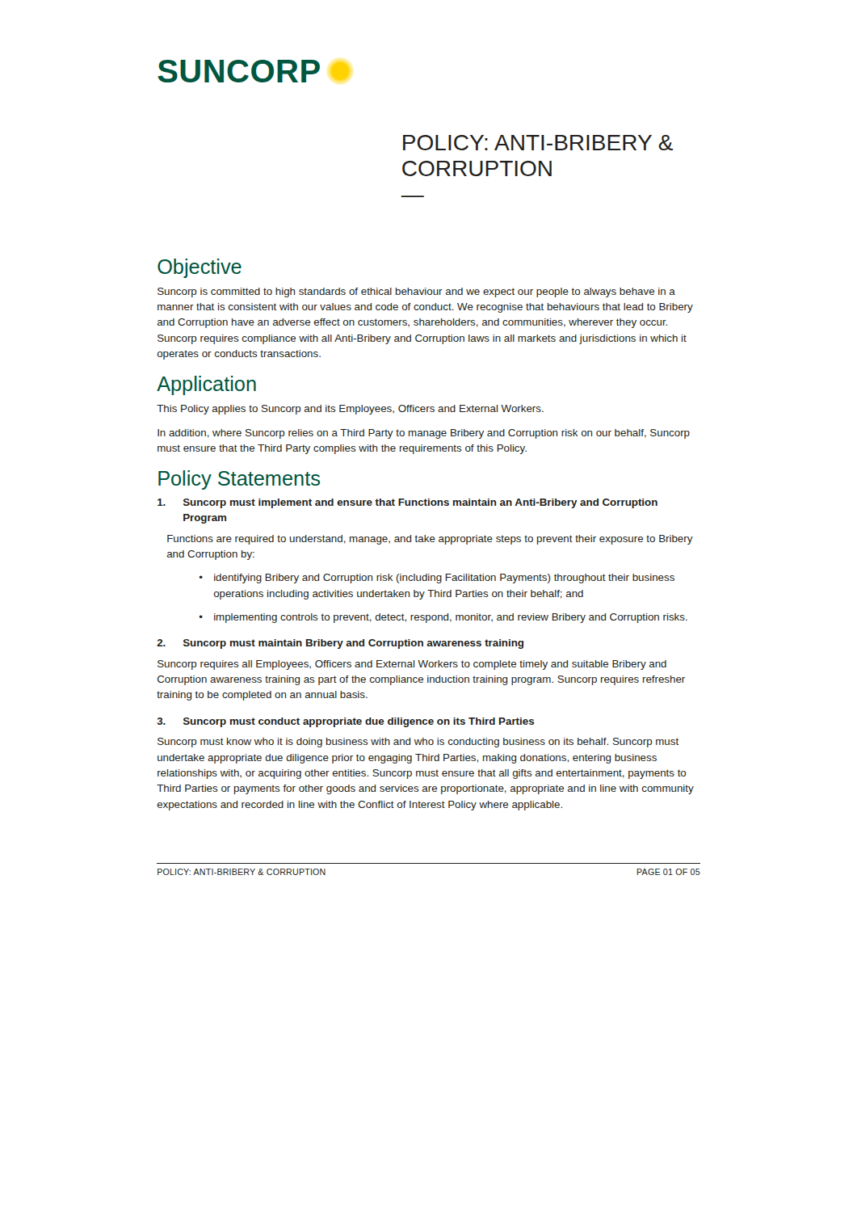SUNCORP
POLICY: ANTI-BRIBERY &
CORRUPTION
—
Objective
Suncorp is committed to high standards of ethical behaviour and we expect our people to always behave in a manner that is consistent with our values and code of conduct. We recognise that behaviours that lead to Bribery and Corruption have an adverse effect on customers, shareholders, and communities, wherever they occur. Suncorp requires compliance with all Anti-Bribery and Corruption laws in all markets and jurisdictions in which it operates or conducts transactions.
Application
This Policy applies to Suncorp and its Employees, Officers and External Workers.
In addition, where Suncorp relies on a Third Party to manage Bribery and Corruption risk on our behalf, Suncorp must ensure that the Third Party complies with the requirements of this Policy.
Policy Statements
Suncorp must implement and ensure that Functions maintain an Anti-Bribery and Corruption Program
Functions are required to understand, manage, and take appropriate steps to prevent their exposure to Bribery and Corruption by:
identifying Bribery and Corruption risk (including Facilitation Payments) throughout their business operations including activities undertaken by Third Parties on their behalf; and
implementing controls to prevent, detect, respond, monitor, and review Bribery and Corruption risks.
Suncorp must maintain Bribery and Corruption awareness training
Suncorp requires all Employees, Officers and External Workers to complete timely and suitable Bribery and Corruption awareness training as part of the compliance induction training program. Suncorp requires refresher training to be completed on an annual basis.
Suncorp must conduct appropriate due diligence on its Third Parties
Suncorp must know who it is doing business with and who is conducting business on its behalf. Suncorp must undertake appropriate due diligence prior to engaging Third Parties, making donations, entering business relationships with, or acquiring other entities. Suncorp must ensure that all gifts and entertainment, payments to Third Parties or payments for other goods and services are proportionate, appropriate and in line with community expectations and recorded in line with the Conflict of Interest Policy where applicable.
POLICY: ANTI-BRIBERY & CORRUPTION PAGE 01 OF 05